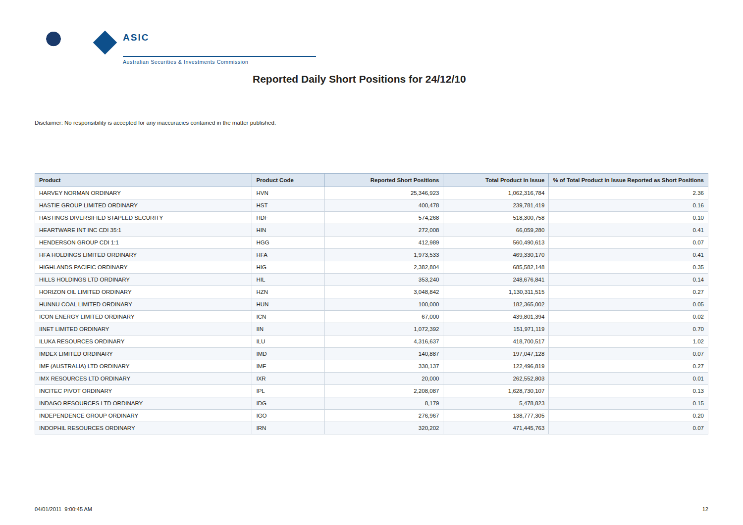ASIC
Australian Securities & Investments Commission
Reported Daily Short Positions for 24/12/10
Disclaimer: No responsibility is accepted for any inaccuracies contained in the matter published.
| Product | Product Code | Reported Short Positions | Total Product in Issue | % of Total Product in Issue Reported as Short Positions |
| --- | --- | --- | --- | --- |
| HARVEY NORMAN ORDINARY | HVN | 25,346,923 | 1,062,316,784 | 2.36 |
| HASTIE GROUP LIMITED ORDINARY | HST | 400,478 | 239,781,419 | 0.16 |
| HASTINGS DIVERSIFIED STAPLED SECURITY | HDF | 574,268 | 518,300,758 | 0.10 |
| HEARTWARE INT INC CDI 35:1 | HIN | 272,008 | 66,059,280 | 0.41 |
| HENDERSON GROUP CDI 1:1 | HGG | 412,989 | 560,490,613 | 0.07 |
| HFA HOLDINGS LIMITED ORDINARY | HFA | 1,973,533 | 469,330,170 | 0.41 |
| HIGHLANDS PACIFIC ORDINARY | HIG | 2,382,804 | 685,582,148 | 0.35 |
| HILLS HOLDINGS LTD ORDINARY | HIL | 353,240 | 248,676,841 | 0.14 |
| HORIZON OIL LIMITED ORDINARY | HZN | 3,048,842 | 1,130,311,515 | 0.27 |
| HUNNU COAL LIMITED ORDINARY | HUN | 100,000 | 182,365,002 | 0.05 |
| ICON ENERGY LIMITED ORDINARY | ICN | 67,000 | 439,801,394 | 0.02 |
| IINET LIMITED ORDINARY | IIN | 1,072,392 | 151,971,119 | 0.70 |
| ILUKA RESOURCES ORDINARY | ILU | 4,316,637 | 418,700,517 | 1.02 |
| IMDEX LIMITED ORDINARY | IMD | 140,887 | 197,047,128 | 0.07 |
| IMF (AUSTRALIA) LTD ORDINARY | IMF | 330,137 | 122,496,819 | 0.27 |
| IMX RESOURCES LTD ORDINARY | IXR | 20,000 | 262,552,803 | 0.01 |
| INCITEC PIVOT ORDINARY | IPL | 2,208,087 | 1,628,730,107 | 0.13 |
| INDAGO RESOURCES LTD ORDINARY | IDG | 8,179 | 5,478,823 | 0.15 |
| INDEPENDENCE GROUP ORDINARY | IGO | 276,967 | 138,777,305 | 0.20 |
| INDOPHIL RESOURCES ORDINARY | IRN | 320,202 | 471,445,763 | 0.07 |
04/01/2011 9:00:45 AM
12